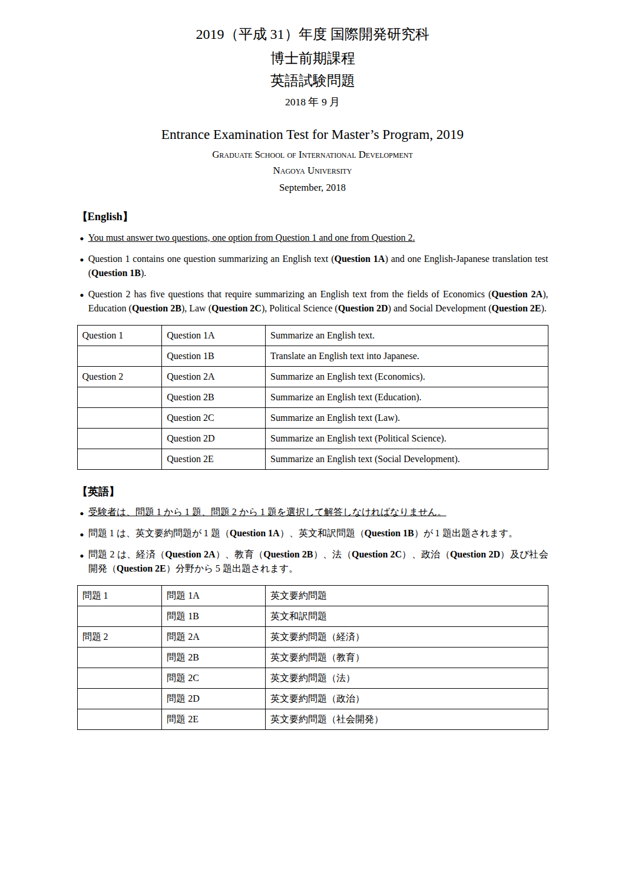2019（平成 31）年度 国際開発研究科
博士前期課程
英語試験問題
2018 年 9 月
Entrance Examination Test for Master’s Program, 2019
Graduate School of International Development
Nagoya University
September, 2018
【English】
You must answer two questions, one option from Question 1 and one from Question 2.
Question 1 contains one question summarizing an English text (Question 1A) and one English-Japanese translation test (Question 1B).
Question 2 has five questions that require summarizing an English text from the fields of Economics (Question 2A), Education (Question 2B), Law (Question 2C), Political Science (Question 2D) and Social Development (Question 2E).
| Question 1 | Question 1A | Summarize an English text. |
| | Question 1B | Translate an English text into Japanese. |
| Question 2 | Question 2A | Summarize an English text (Economics). |
| | Question 2B | Summarize an English text (Education). |
| | Question 2C | Summarize an English text (Law). |
| | Question 2D | Summarize an English text (Political Science). |
| | Question 2E | Summarize an English text (Social Development). |
【英語】
受験者は、問題 1 から 1 題、問題 2 から 1 題を選択して解答しなければなりません。
問題 1 は、英文要約問題が 1 題（Question 1A）、英文和訳問題（Question 1B）が 1 題出題されます。
問題 2 は、経済（Question 2A）、教育（Question 2B）、法（Question 2C）、政治（Question 2D）及び社会開発（Question 2E）分野から 5 題出題されます。
| 問題 1 | 問題 1A | 英文要約問題 |
| | 問題 1B | 英文和訳問題 |
| 問題 2 | 問題 2A | 英文要約問題（経済） |
| | 問題 2B | 英文要約問題（教育） |
| | 問題 2C | 英文要約問題（法） |
| | 問題 2D | 英文要約問題（政治） |
| | 問題 2E | 英文要約問題（社会開発） |